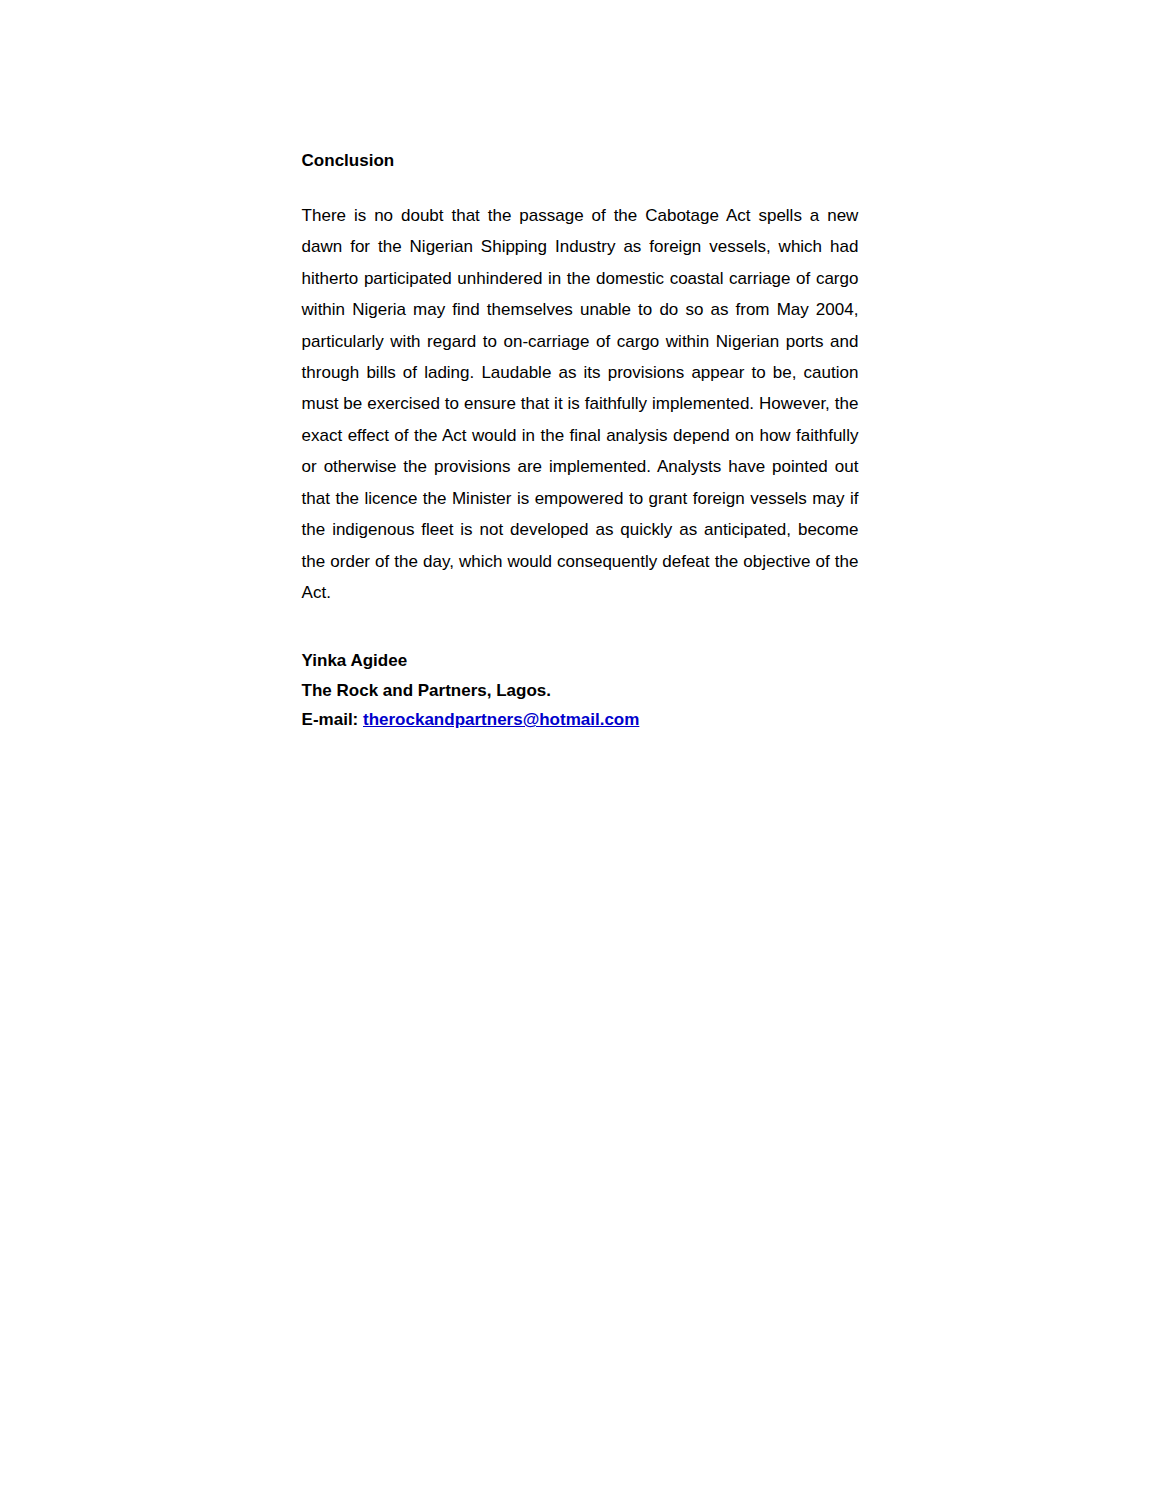Conclusion
There is no doubt that the passage of the Cabotage Act spells a new dawn for the Nigerian Shipping Industry as foreign vessels, which had hitherto participated unhindered in the domestic coastal carriage of cargo within Nigeria may find themselves unable to do so as from May 2004, particularly with regard to on-carriage of cargo within Nigerian ports and through bills of lading. Laudable as its provisions appear to be, caution must be exercised to ensure that it is faithfully implemented. However, the exact effect of the Act would in the final analysis depend on how faithfully or otherwise the provisions are implemented. Analysts have pointed out that the licence the Minister is empowered to grant foreign vessels may if the indigenous fleet is not developed as quickly as anticipated, become the order of the day, which would consequently defeat the objective of the Act.
Yinka Agidee
The Rock and Partners, Lagos.
E-mail: therockandpartners@hotmail.com